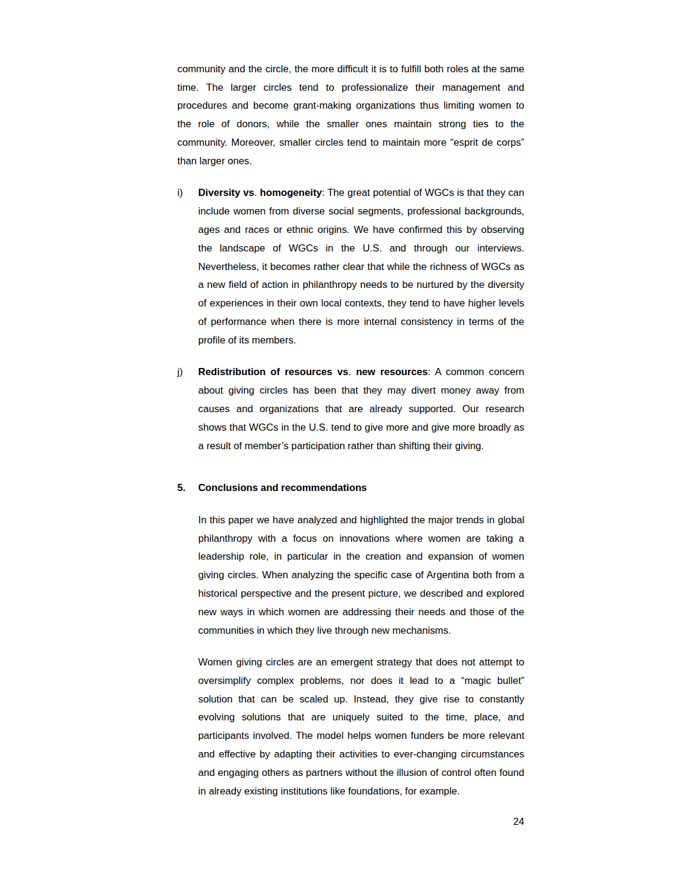community and the circle, the more difficult it is to fulfill both roles at the same time. The larger circles tend to professionalize their management and procedures and become grant-making organizations thus limiting women to the role of donors, while the smaller ones maintain strong ties to the community. Moreover, smaller circles tend to maintain more “esprit de corps” than larger ones.
i)
Diversity vs. homogeneity: The great potential of WGCs is that they can include women from diverse social segments, professional backgrounds, ages and races or ethnic origins. We have confirmed this by observing the landscape of WGCs in the U.S. and through our interviews. Nevertheless, it becomes rather clear that while the richness of WGCs as a new field of action in philanthropy needs to be nurtured by the diversity of experiences in their own local contexts, they tend to have higher levels of performance when there is more internal consistency in terms of the profile of its members.
j)
Redistribution of resources vs. new resources: A common concern about giving circles has been that they may divert money away from causes and organizations that are already supported. Our research shows that WGCs in the U.S. tend to give more and give more broadly as a result of member’s participation rather than shifting their giving.
5. Conclusions and recommendations
In this paper we have analyzed and highlighted the major trends in global philanthropy with a focus on innovations where women are taking a leadership role, in particular in the creation and expansion of women giving circles. When analyzing the specific case of Argentina both from a historical perspective and the present picture, we described and explored new ways in which women are addressing their needs and those of the communities in which they live through new mechanisms.
Women giving circles are an emergent strategy that does not attempt to oversimplify complex problems, nor does it lead to a “magic bullet” solution that can be scaled up. Instead, they give rise to constantly evolving solutions that are uniquely suited to the time, place, and participants involved. The model helps women funders be more relevant and effective by adapting their activities to ever-changing circumstances and engaging others as partners without the illusion of control often found in already existing institutions like foundations, for example.
24